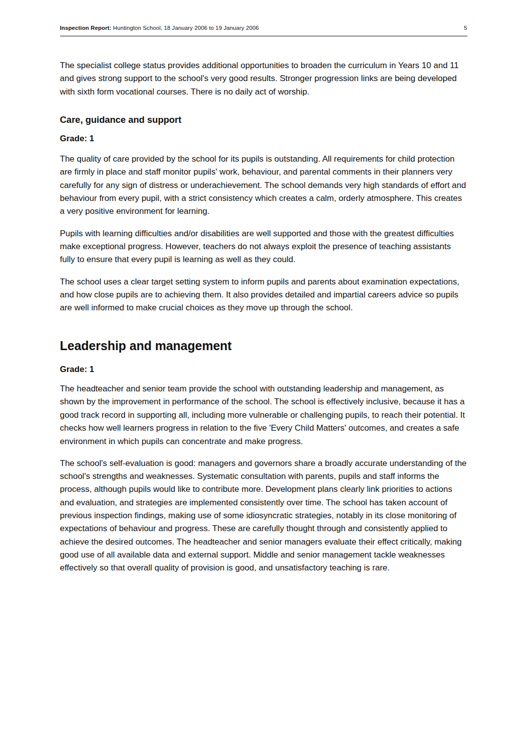Inspection Report: Huntington School, 18 January 2006 to 19 January 2006 5
The specialist college status provides additional opportunities to broaden the curriculum in Years 10 and 11 and gives strong support to the school's very good results. Stronger progression links are being developed with sixth form vocational courses. There is no daily act of worship.
Care, guidance and support
Grade: 1
The quality of care provided by the school for its pupils is outstanding. All requirements for child protection are firmly in place and staff monitor pupils' work, behaviour, and parental comments in their planners very carefully for any sign of distress or underachievement. The school demands very high standards of effort and behaviour from every pupil, with a strict consistency which creates a calm, orderly atmosphere. This creates a very positive environment for learning.
Pupils with learning difficulties and/or disabilities are well supported and those with the greatest difficulties make exceptional progress. However, teachers do not always exploit the presence of teaching assistants fully to ensure that every pupil is learning as well as they could.
The school uses a clear target setting system to inform pupils and parents about examination expectations, and how close pupils are to achieving them. It also provides detailed and impartial careers advice so pupils are well informed to make crucial choices as they move up through the school.
Leadership and management
Grade: 1
The headteacher and senior team provide the school with outstanding leadership and management, as shown by the improvement in performance of the school. The school is effectively inclusive, because it has a good track record in supporting all, including more vulnerable or challenging pupils, to reach their potential. It checks how well learners progress in relation to the five 'Every Child Matters' outcomes, and creates a safe environment in which pupils can concentrate and make progress.
The school's self-evaluation is good: managers and governors share a broadly accurate understanding of the school's strengths and weaknesses. Systematic consultation with parents, pupils and staff informs the process, although pupils would like to contribute more. Development plans clearly link priorities to actions and evaluation, and strategies are implemented consistently over time. The school has taken account of previous inspection findings, making use of some idiosyncratic strategies, notably in its close monitoring of expectations of behaviour and progress. These are carefully thought through and consistently applied to achieve the desired outcomes. The headteacher and senior managers evaluate their effect critically, making good use of all available data and external support. Middle and senior management tackle weaknesses effectively so that overall quality of provision is good, and unsatisfactory teaching is rare.